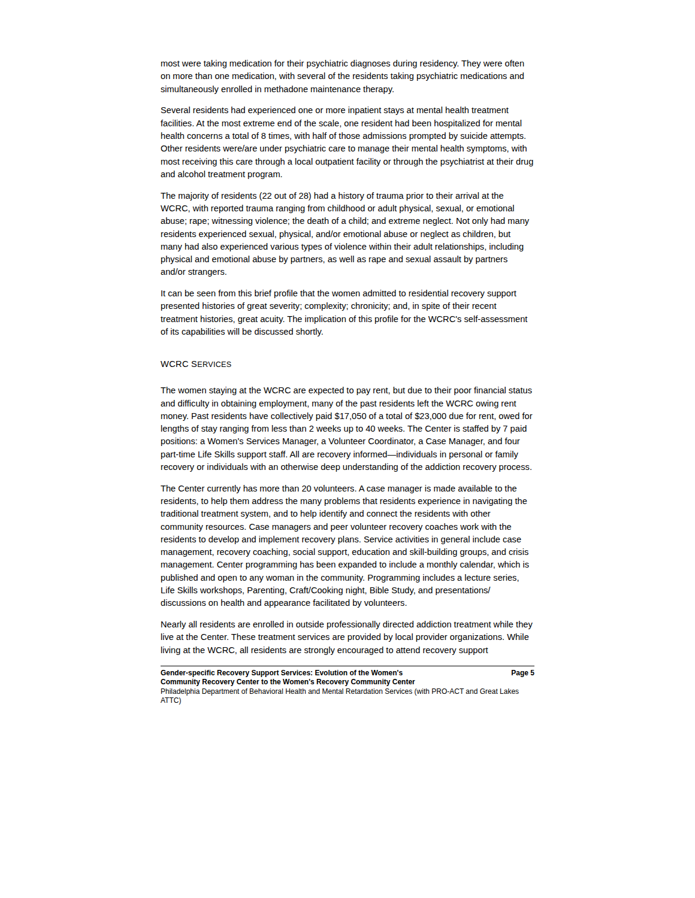most were taking medication for their psychiatric diagnoses during residency. They were often on more than one medication, with several of the residents taking psychiatric medications and simultaneously enrolled in methadone maintenance therapy.
Several residents had experienced one or more inpatient stays at mental health treatment facilities. At the most extreme end of the scale, one resident had been hospitalized for mental health concerns a total of 8 times, with half of those admissions prompted by suicide attempts. Other residents were/are under psychiatric care to manage their mental health symptoms, with most receiving this care through a local outpatient facility or through the psychiatrist at their drug and alcohol treatment program.
The majority of residents (22 out of 28) had a history of trauma prior to their arrival at the WCRC, with reported trauma ranging from childhood or adult physical, sexual, or emotional abuse; rape; witnessing violence; the death of a child; and extreme neglect. Not only had many residents experienced sexual, physical, and/or emotional abuse or neglect as children, but many had also experienced various types of violence within their adult relationships, including physical and emotional abuse by partners, as well as rape and sexual assault by partners and/or strangers.
It can be seen from this brief profile that the women admitted to residential recovery support presented histories of great severity; complexity; chronicity; and, in spite of their recent treatment histories, great acuity. The implication of this profile for the WCRC's self-assessment of its capabilities will be discussed shortly.
WCRC SERVICES
The women staying at the WCRC are expected to pay rent, but due to their poor financial status and difficulty in obtaining employment, many of the past residents left the WCRC owing rent money. Past residents have collectively paid $17,050 of a total of $23,000 due for rent, owed for lengths of stay ranging from less than 2 weeks up to 40 weeks. The Center is staffed by 7 paid positions: a Women's Services Manager, a Volunteer Coordinator, a Case Manager, and four part-time Life Skills support staff. All are recovery informed—individuals in personal or family recovery or individuals with an otherwise deep understanding of the addiction recovery process.
The Center currently has more than 20 volunteers. A case manager is made available to the residents, to help them address the many problems that residents experience in navigating the traditional treatment system, and to help identify and connect the residents with other community resources. Case managers and peer volunteer recovery coaches work with the residents to develop and implement recovery plans. Service activities in general include case management, recovery coaching, social support, education and skill-building groups, and crisis management. Center programming has been expanded to include a monthly calendar, which is published and open to any woman in the community. Programming includes a lecture series, Life Skills workshops, Parenting, Craft/Cooking night, Bible Study, and presentations/ discussions on health and appearance facilitated by volunteers.
Nearly all residents are enrolled in outside professionally directed addiction treatment while they live at the Center. These treatment services are provided by local provider organizations. While living at the WCRC, all residents are strongly encouraged to attend recovery support
Gender-specific Recovery Support Services: Evolution of the Women's
Page 5
Community Recovery Center to the Women's Recovery Community Center
Philadelphia Department of Behavioral Health and Mental Retardation Services (with PRO-ACT and Great Lakes ATTC)